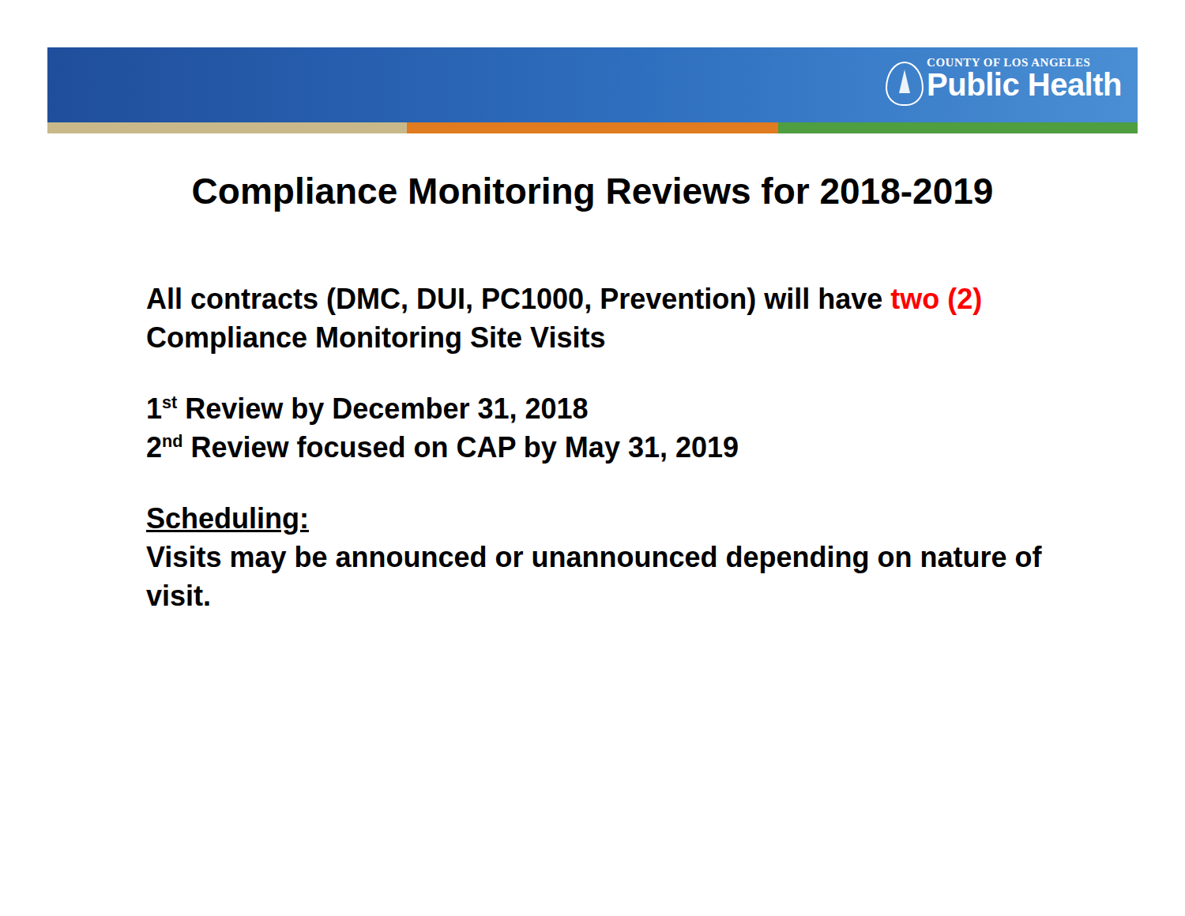County of Los Angeles
Public Health
Compliance Monitoring Reviews for 2018-2019
All contracts (DMC, DUI, PC1000, Prevention) will have two (2) Compliance Monitoring Site Visits
1st Review by December 31, 2018
2nd Review focused on CAP by May 31, 2019
Scheduling:
Visits may be announced or unannounced depending on nature of visit.